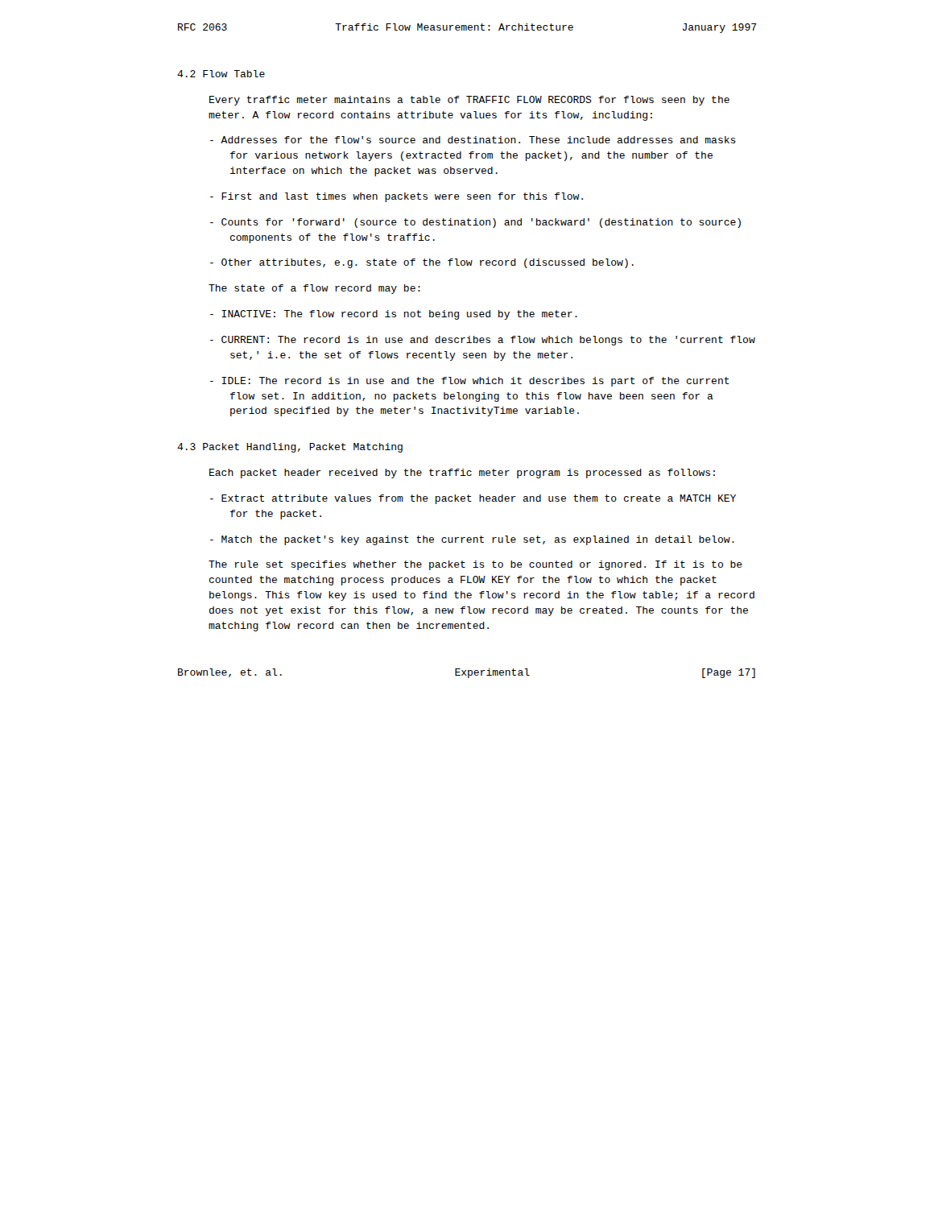RFC 2063 Traffic Flow Measurement: Architecture January 1997
4.2 Flow Table
Every traffic meter maintains a table of TRAFFIC FLOW RECORDS for flows seen by the meter. A flow record contains attribute values for its flow, including:
Addresses for the flow's source and destination. These include addresses and masks for various network layers (extracted from the packet), and the number of the interface on which the packet was observed.
First and last times when packets were seen for this flow.
Counts for 'forward' (source to destination) and 'backward' (destination to source) components of the flow's traffic.
Other attributes, e.g. state of the flow record (discussed below).
The state of a flow record may be:
INACTIVE: The flow record is not being used by the meter.
CURRENT: The record is in use and describes a flow which belongs to the 'current flow set,' i.e. the set of flows recently seen by the meter.
IDLE: The record is in use and the flow which it describes is part of the current flow set. In addition, no packets belonging to this flow have been seen for a period specified by the meter's InactivityTime variable.
4.3 Packet Handling, Packet Matching
Each packet header received by the traffic meter program is processed as follows:
Extract attribute values from the packet header and use them to create a MATCH KEY for the packet.
Match the packet's key against the current rule set, as explained in detail below.
The rule set specifies whether the packet is to be counted or ignored. If it is to be counted the matching process produces a FLOW KEY for the flow to which the packet belongs. This flow key is used to find the flow's record in the flow table; if a record does not yet exist for this flow, a new flow record may be created. The counts for the matching flow record can then be incremented.
Brownlee, et. al. Experimental [Page 17]